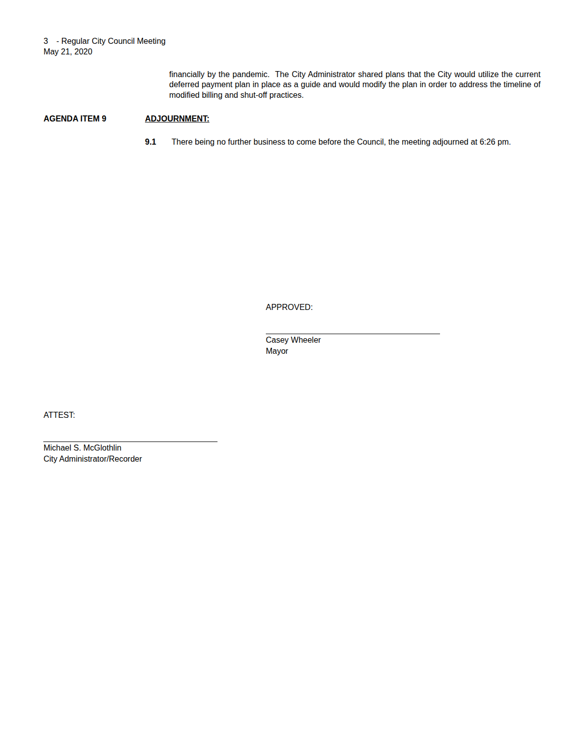3- Regular City Council Meeting
May 21, 2020
financially by the pandemic. The City Administrator shared plans that the City would utilize the current deferred payment plan in place as a guide and would modify the plan in order to address the timeline of modified billing and shut-off practices.
AGENDA ITEM 9
ADJOURNMENT:
9.1
There being no further business to come before the Council, the meeting adjourned at 6:26 pm.
APPROVED:
Casey Wheeler
Mayor
ATTEST:
Michael S. McGlothlin
City Administrator/Recorder